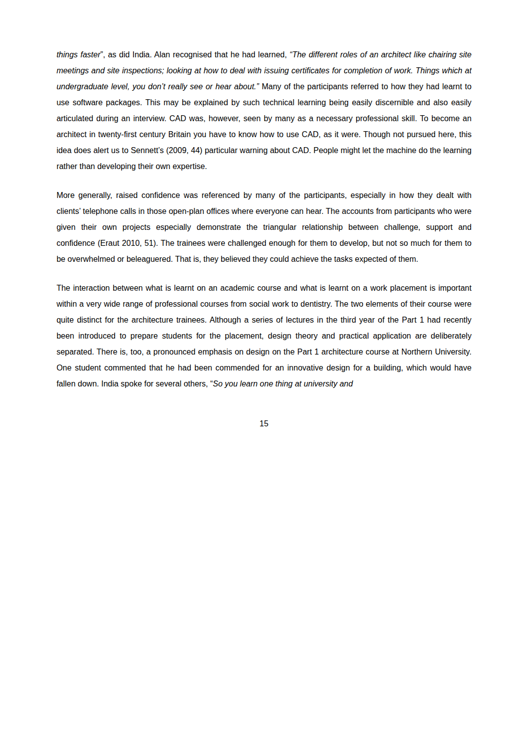things faster”, as did India. Alan recognised that he had learned, “The different roles of an architect like chairing site meetings and site inspections; looking at how to deal with issuing certificates for completion of work. Things which at undergraduate level, you don’t really see or hear about.” Many of the participants referred to how they had learnt to use software packages. This may be explained by such technical learning being easily discernible and also easily articulated during an interview. CAD was, however, seen by many as a necessary professional skill. To become an architect in twenty-first century Britain you have to know how to use CAD, as it were. Though not pursued here, this idea does alert us to Sennett’s (2009, 44) particular warning about CAD. People might let the machine do the learning rather than developing their own expertise.
More generally, raised confidence was referenced by many of the participants, especially in how they dealt with clients’ telephone calls in those open-plan offices where everyone can hear. The accounts from participants who were given their own projects especially demonstrate the triangular relationship between challenge, support and confidence (Eraut 2010, 51). The trainees were challenged enough for them to develop, but not so much for them to be overwhelmed or beleaguered. That is, they believed they could achieve the tasks expected of them.
The interaction between what is learnt on an academic course and what is learnt on a work placement is important within a very wide range of professional courses from social work to dentistry. The two elements of their course were quite distinct for the architecture trainees. Although a series of lectures in the third year of the Part 1 had recently been introduced to prepare students for the placement, design theory and practical application are deliberately separated. There is, too, a pronounced emphasis on design on the Part 1 architecture course at Northern University. One student commented that he had been commended for an innovative design for a building, which would have fallen down. India spoke for several others, “So you learn one thing at university and
15